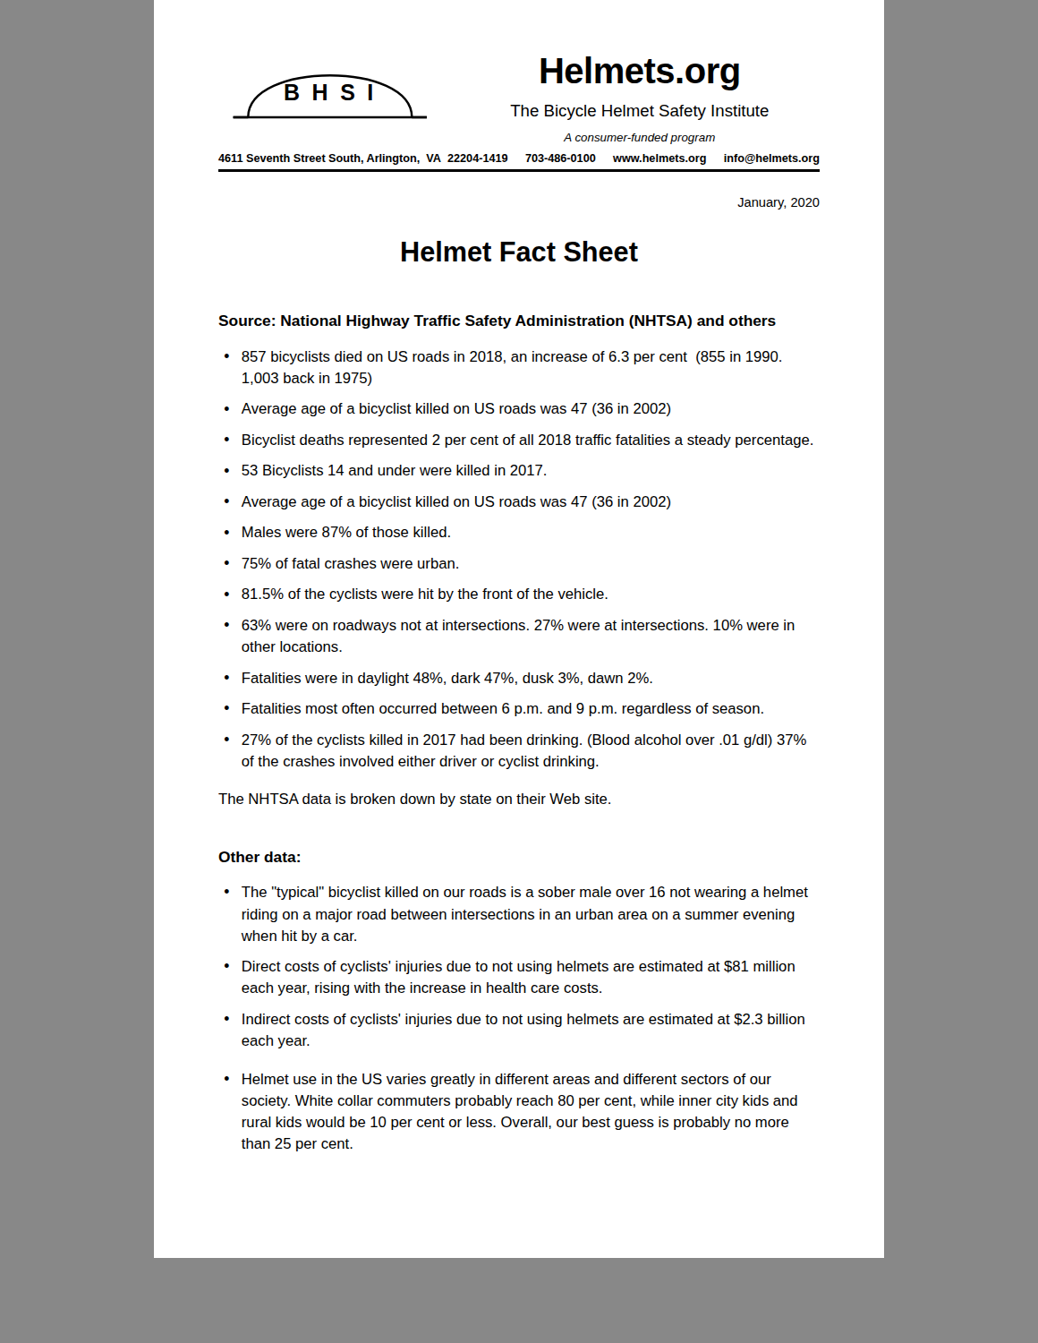B H S I
Helmets.org
The Bicycle Helmet Safety Institute
A consumer-funded program
4611 Seventh Street South, Arlington, VA 22204-1419 703-486-0100 www.helmets.org info@helmets.org
January, 2020
Helmet Fact Sheet
Source: National Highway Traffic Safety Administration (NHTSA) and others
857 bicyclists died on US roads in 2018, an increase of 6.3 per cent (855 in 1990. 1,003 back in 1975)
Average age of a bicyclist killed on US roads was 47 (36 in 2002)
Bicyclist deaths represented 2 per cent of all 2018 traffic fatalities a steady percentage.
53 Bicyclists 14 and under were killed in 2017.
Average age of a bicyclist killed on US roads was 47 (36 in 2002)
Males were 87% of those killed.
75% of fatal crashes were urban.
81.5% of the cyclists were hit by the front of the vehicle.
63% were on roadways not at intersections. 27% were at intersections. 10% were in other locations.
Fatalities were in daylight 48%, dark 47%, dusk 3%, dawn 2%.
Fatalities most often occurred between 6 p.m. and 9 p.m. regardless of season.
27% of the cyclists killed in 2017 had been drinking. (Blood alcohol over .01 g/dl) 37% of the crashes involved either driver or cyclist drinking.
The NHTSA data is broken down by state on their Web site.
Other data:
The "typical" bicyclist killed on our roads is a sober male over 16 not wearing a helmet riding on a major road between intersections in an urban area on a summer evening when hit by a car.
Direct costs of cyclists' injuries due to not using helmets are estimated at $81 million each year, rising with the increase in health care costs.
Indirect costs of cyclists' injuries due to not using helmets are estimated at $2.3 billion each year.
Helmet use in the US varies greatly in different areas and different sectors of our society. White collar commuters probably reach 80 per cent, while inner city kids and rural kids would be 10 per cent or less. Overall, our best guess is probably no more than 25 per cent.